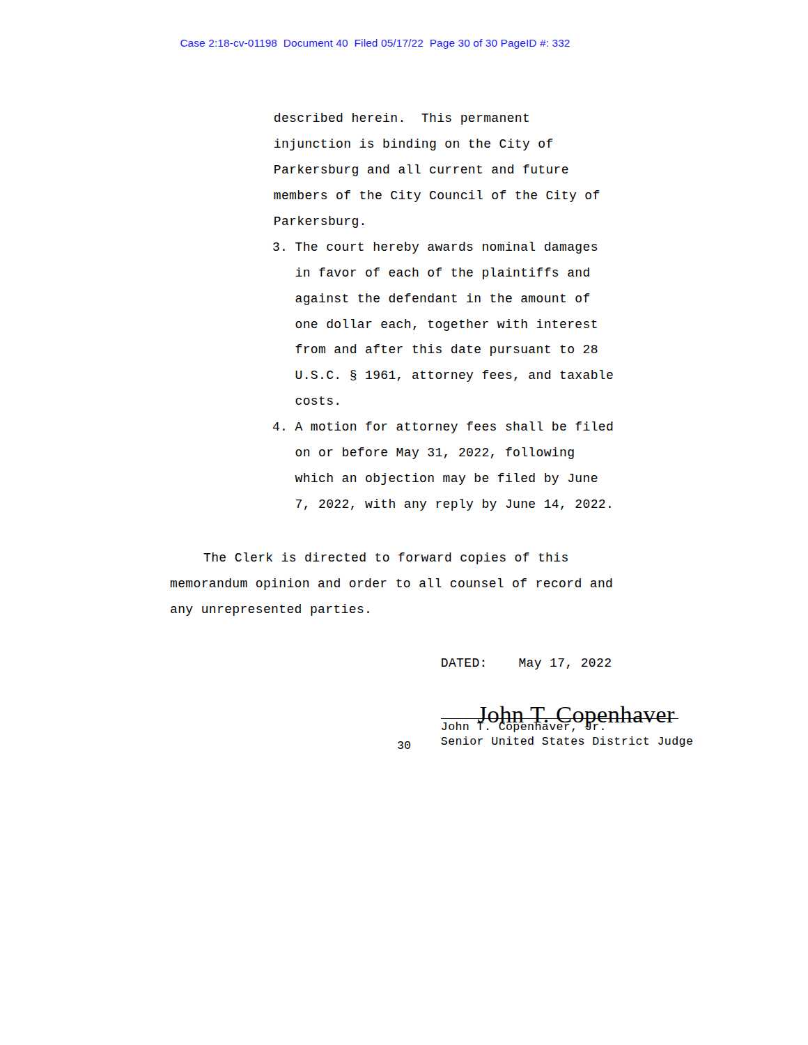Case 2:18-cv-01198 Document 40 Filed 05/17/22 Page 30 of 30 PageID #: 332
described herein. This permanent injunction is binding on the City of Parkersburg and all current and future members of the City Council of the City of Parkersburg.
3. The court hereby awards nominal damages in favor of each of the plaintiffs and against the defendant in the amount of one dollar each, together with interest from and after this date pursuant to 28 U.S.C. § 1961, attorney fees, and taxable costs.
4. A motion for attorney fees shall be filed on or before May 31, 2022, following which an objection may be filed by June 7, 2022, with any reply by June 14, 2022.
The Clerk is directed to forward copies of this memorandum opinion and order to all counsel of record and any unrepresented parties.
DATED: May 17, 2022
John T. Copenhaver
John T. Copenhaver, Jr.
Senior United States District Judge
30